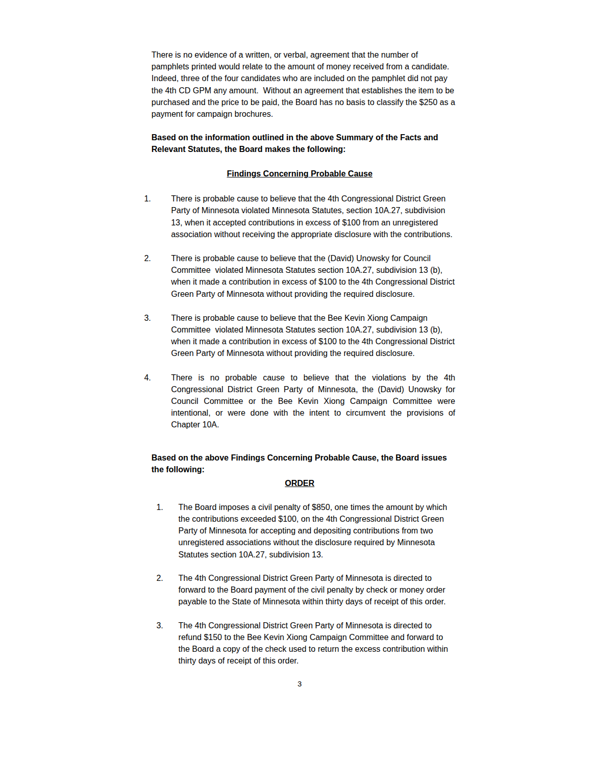There is no evidence of a written, or verbal, agreement that the number of pamphlets printed would relate to the amount of money received from a candidate. Indeed, three of the four candidates who are included on the pamphlet did not pay the 4th CD GPM any amount. Without an agreement that establishes the item to be purchased and the price to be paid, the Board has no basis to classify the $250 as a payment for campaign brochures.
Based on the information outlined in the above Summary of the Facts and Relevant Statutes, the Board makes the following:
Findings Concerning Probable Cause
There is probable cause to believe that the 4th Congressional District Green Party of Minnesota violated Minnesota Statutes, section 10A.27, subdivision 13, when it accepted contributions in excess of $100 from an unregistered association without receiving the appropriate disclosure with the contributions.
There is probable cause to believe that the (David) Unowsky for Council Committee violated Minnesota Statutes section 10A.27, subdivision 13 (b), when it made a contribution in excess of $100 to the 4th Congressional District Green Party of Minnesota without providing the required disclosure.
There is probable cause to believe that the Bee Kevin Xiong Campaign Committee violated Minnesota Statutes section 10A.27, subdivision 13 (b), when it made a contribution in excess of $100 to the 4th Congressional District Green Party of Minnesota without providing the required disclosure.
There is no probable cause to believe that the violations by the 4th Congressional District Green Party of Minnesota, the (David) Unowsky for Council Committee or the Bee Kevin Xiong Campaign Committee were intentional, or were done with the intent to circumvent the provisions of Chapter 10A.
Based on the above Findings Concerning Probable Cause, the Board issues the following:
ORDER
The Board imposes a civil penalty of $850, one times the amount by which the contributions exceeded $100, on the 4th Congressional District Green Party of Minnesota for accepting and depositing contributions from two unregistered associations without the disclosure required by Minnesota Statutes section 10A.27, subdivision 13.
The 4th Congressional District Green Party of Minnesota is directed to forward to the Board payment of the civil penalty by check or money order payable to the State of Minnesota within thirty days of receipt of this order.
The 4th Congressional District Green Party of Minnesota is directed to refund $150 to the Bee Kevin Xiong Campaign Committee and forward to the Board a copy of the check used to return the excess contribution within thirty days of receipt of this order.
3